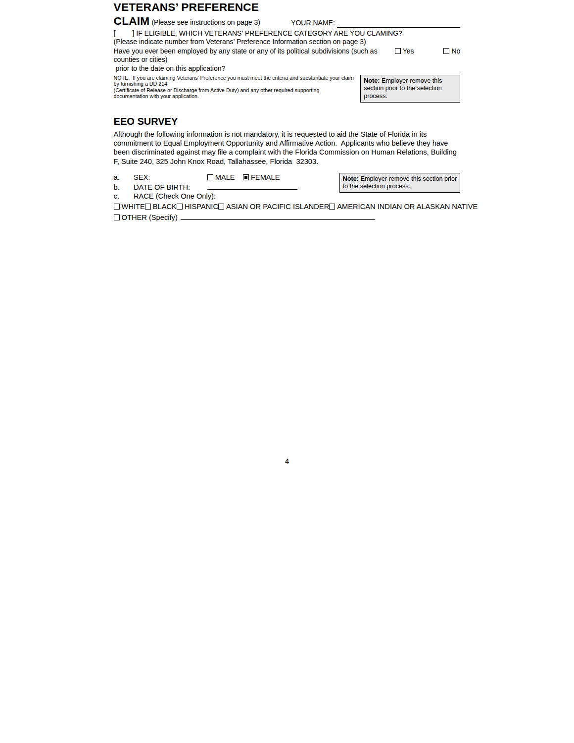VETERANS’ PREFERENCE CLAIM
(Please see instructions on page 3)
YOUR NAME:
[ ] IF ELIGIBLE, WHICH VETERANS’ PREFERENCE CATEGORY ARE YOU CLAMING?
(Please indicate number from Veterans’ Preference Information section on page 3)
Yes No Have you ever been employed by any state or any of its political subdivisions (such as counties or cities)
prior to the date on this application?
NOTE: If you are claiming Veterans’ Preference you must meet the criteria and substantiate your claim by furnishing a DD 214
(Certificate of Release or Discharge from Active Duty) and any other required supporting documentation with your application.
Note: Employer remove this section prior to the selection process.
EEO SURVEY
Although the following information is not mandatory, it is requested to aid the State of Florida in its commitment to Equal Employment Opportunity and Affirmative Action. Applicants who believe they have been discriminated against may file a complaint with the Florida Commission on Human Relations, Building F, Suite 240, 325 John Knox Road, Tallahassee, Florida 32303.
Note: Employer remove this section prior to the selection process.
a.
SEX:
MALE FEMALE
b.
DATE OF BIRTH:
c.
RACE (Check One Only):
WHITE
BLACK
HISPANIC
ASIAN OR PACIFIC ISLANDER
AMERICAN INDIAN OR ALASKAN NATIVE
OTHER (Specify)
4